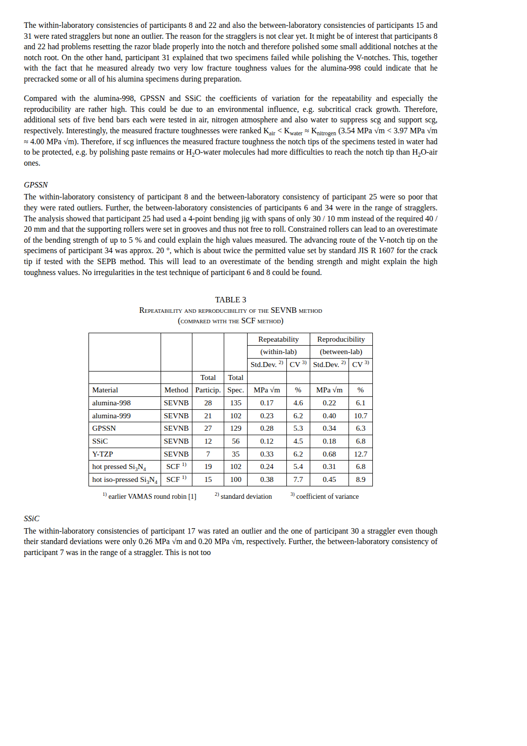The within-laboratory consistencies of participants 8 and 22 and also the between-laboratory consistencies of participants 15 and 31 were rated stragglers but none an outlier. The reason for the stragglers is not clear yet. It might be of interest that participants 8 and 22 had problems resetting the razor blade properly into the notch and therefore polished some small additional notches at the notch root. On the other hand, participant 31 explained that two specimens failed while polishing the V-notches. This, together with the fact that he measured already two very low fracture toughness values for the alumina-998 could indicate that he precracked some or all of his alumina specimens during preparation.
Compared with the alumina-998, GPSSN and SSiC the coefficients of variation for the repeatability and especially the reproducibility are rather high. This could be due to an environmental influence, e.g. subcritical crack growth. Therefore, additional sets of five bend bars each were tested in air, nitrogen atmosphere and also water to suppress scg and support scg, respectively. Interestingly, the measured fracture toughnesses were ranked Kair < Kwater ≈ Knitrogen (3.54 MPa √m < 3.97 MPa √m ≈ 4.00 MPa √m). Therefore, if scg influences the measured fracture toughness the notch tips of the specimens tested in water had to be protected, e.g. by polishing paste remains or H2O-water molecules had more difficulties to reach the notch tip than H2O-air ones.
GPSSN
The within-laboratory consistency of participant 8 and the between-laboratory consistency of participant 25 were so poor that they were rated outliers. Further, the between-laboratory consistencies of participants 6 and 34 were in the range of stragglers. The analysis showed that participant 25 had used a 4-point bending jig with spans of only 30 / 10 mm instead of the required 40 / 20 mm and that the supporting rollers were set in grooves and thus not free to roll. Constrained rollers can lead to an overestimate of the bending strength of up to 5 % and could explain the high values measured. The advancing route of the V-notch tip on the specimens of participant 34 was approx. 20 °, which is about twice the permitted value set by standard JIS R 1607 for the crack tip if tested with the SEPB method. This will lead to an overestimate of the bending strength and might explain the high toughness values. No irregularities in the test technique of participant 6 and 8 could be found.
TABLE 3 Repeatability and reproducibility of the SEVNB method (compared with the SCF method)
| | | | | Repeatability | Reproducibility |
| --- | --- | --- | --- | --- | --- |
| (within-lab) | (between-lab) |
| Std.Dev. 2) | CV 3) | Std.Dev. 2) | CV 3) |
| | | Total | Total | | | | |
| Material | Method | Particip. | Spec. | MPa √m | % | MPa √m | % |
| alumina-998 | SEVNB | 28 | 135 | 0.17 | 4.6 | 0.22 | 6.1 |
| alumina-999 | SEVNB | 21 | 102 | 0.23 | 6.2 | 0.40 | 10.7 |
| GPSSN | SEVNB | 27 | 129 | 0.28 | 5.3 | 0.34 | 6.3 |
| SSiC | SEVNB | 12 | 56 | 0.12 | 4.5 | 0.18 | 6.8 |
| Y-TZP | SEVNB | 7 | 35 | 0.33 | 6.2 | 0.68 | 12.7 |
| hot pressed Si 3 N 4 | SCF 1) | 19 | 102 | 0.24 | 5.4 | 0.31 | 6.8 |
| hot iso-pressed Si 3 N 4 | SCF 1) | 15 | 100 | 0.38 | 7.7 | 0.45 | 8.9 |
1) earlier VAMAS round robin [1] 2) standard deviation 3) coefficient of variance
SSiC
The within-laboratory consistencies of participant 17 was rated an outlier and the one of participant 30 a straggler even though their standard deviations were only 0.26 MPa √m and 0.20 MPa √m, respectively. Further, the between-laboratory consistency of participant 7 was in the range of a straggler. This is not too